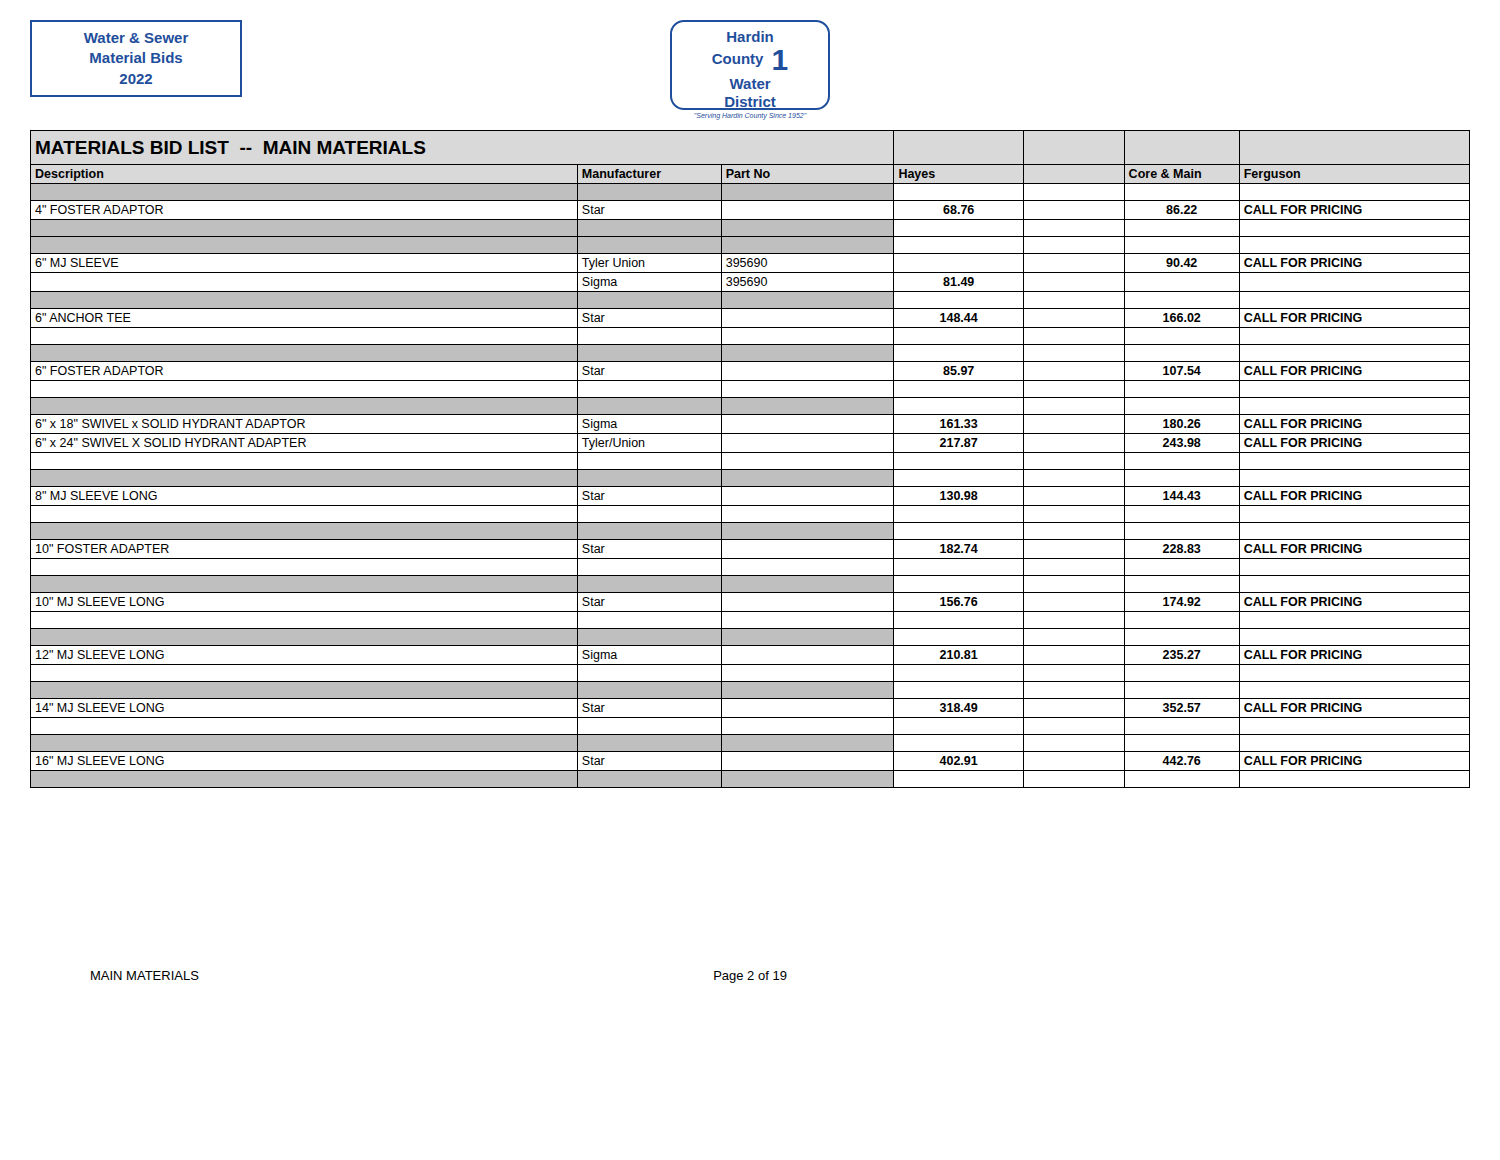Water & Sewer
Material Bids
2022
Hardin
County 1
Water
District
"Serving Hardin County Since 1952"
| MATERIALS BID LIST -- MAIN MATERIALS | | | | |
| Description | Manufacturer | Part No | Hayes | | Core & Main | Ferguson |
| 4" FOSTER ADAPTOR | Star | | 68.76 | | 86.22 | CALL FOR PRICING |
| 6" MJ SLEEVE | Tyler Union | 395690 | | | 90.42 | CALL FOR PRICING |
| | Sigma | 395690 | 81.49 | | | |
| 6" ANCHOR TEE | Star | | 148.44 | | 166.02 | CALL FOR PRICING |
| 6" FOSTER ADAPTOR | Star | | 85.97 | | 107.54 | CALL FOR PRICING |
| 6" x 18" SWIVEL x SOLID HYDRANT ADAPTOR | Sigma | | 161.33 | | 180.26 | CALL FOR PRICING |
| 6" x 24" SWIVEL X SOLID HYDRANT ADAPTER | Tyler/Union | | 217.87 | | 243.98 | CALL FOR PRICING |
| 8" MJ SLEEVE LONG | Star | | 130.98 | | 144.43 | CALL FOR PRICING |
| 10" FOSTER ADAPTER | Star | | 182.74 | | 228.83 | CALL FOR PRICING |
| 10" MJ SLEEVE LONG | Star | | 156.76 | | 174.92 | CALL FOR PRICING |
| 12" MJ SLEEVE LONG | Sigma | | 210.81 | | 235.27 | CALL FOR PRICING |
| 14" MJ SLEEVE LONG | Star | | 318.49 | | 352.57 | CALL FOR PRICING |
| 16" MJ SLEEVE LONG | Star | | 402.91 | | 442.76 | CALL FOR PRICING |
MAIN MATERIALS Page 2 of 19